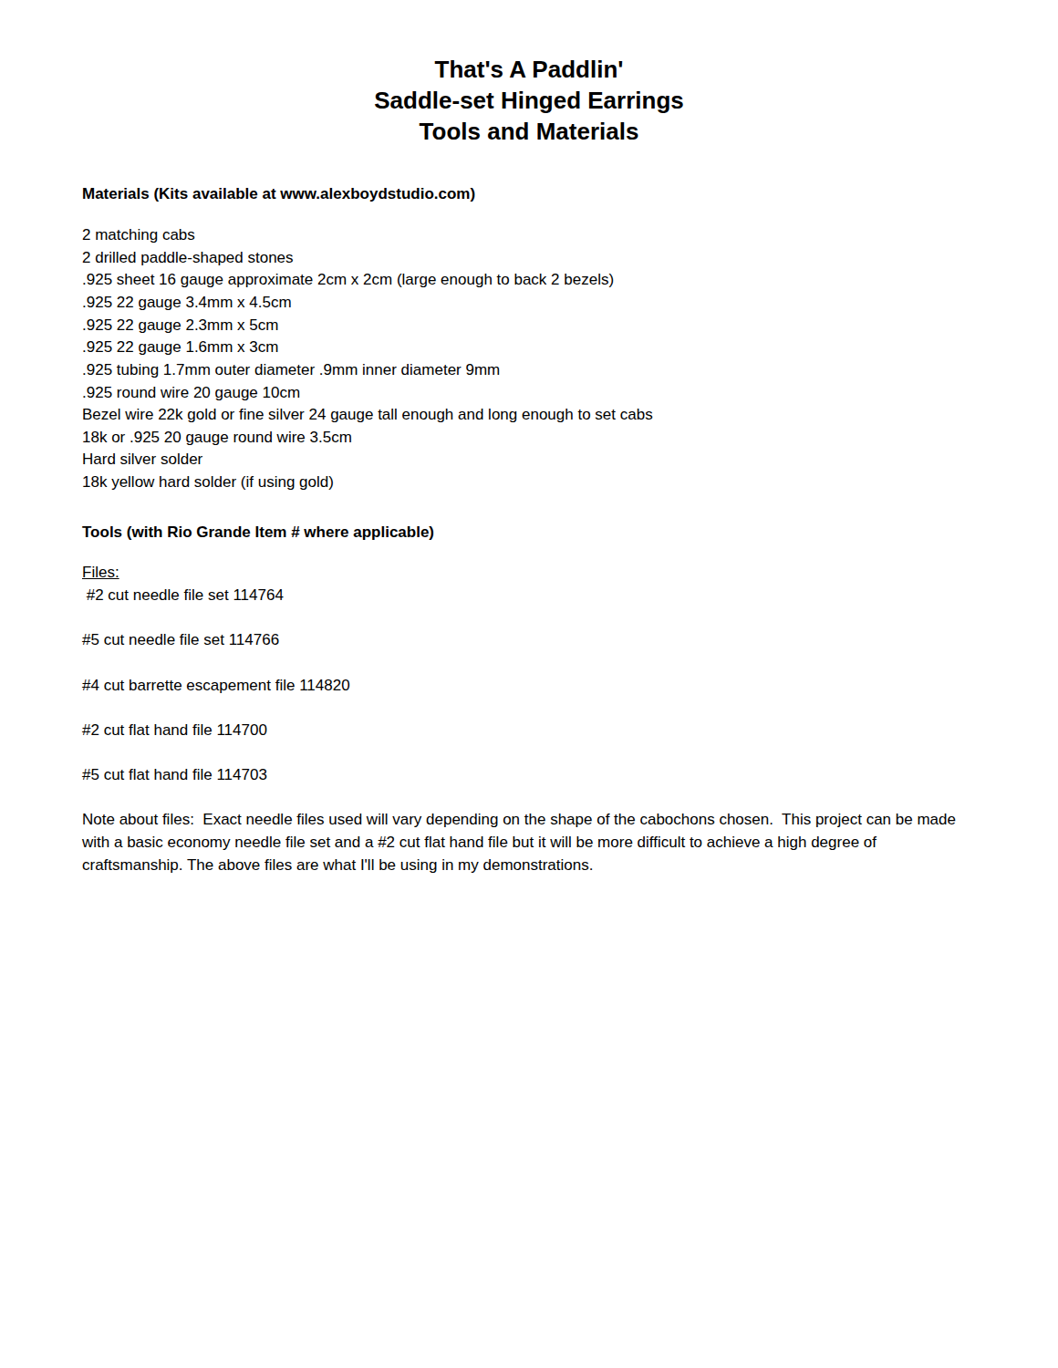That's A Paddlin'
Saddle-set Hinged Earrings
Tools and Materials
Materials (Kits available at www.alexboydstudio.com)
2 matching cabs
2 drilled paddle-shaped stones
.925 sheet 16 gauge approximate 2cm x 2cm (large enough to back 2 bezels)
.925 22 gauge 3.4mm x 4.5cm
.925 22 gauge 2.3mm x 5cm
.925 22 gauge 1.6mm x 3cm
.925 tubing 1.7mm outer diameter .9mm inner diameter 9mm
.925 round wire 20 gauge 10cm
Bezel wire 22k gold or fine silver 24 gauge tall enough and long enough to set cabs
18k or .925 20 gauge round wire 3.5cm
Hard silver solder
18k yellow hard solder (if using gold)
Tools (with Rio Grande Item # where applicable)
Files:
#2 cut needle file set 114764
#5 cut needle file set 114766
#4 cut barrette escapement file 114820
#2 cut flat hand file 114700
#5 cut flat hand file 114703
Note about files: Exact needle files used will vary depending on the shape of the cabochons chosen. This project can be made with a basic economy needle file set and a #2 cut flat hand file but it will be more difficult to achieve a high degree of craftsmanship. The above files are what I'll be using in my demonstrations.